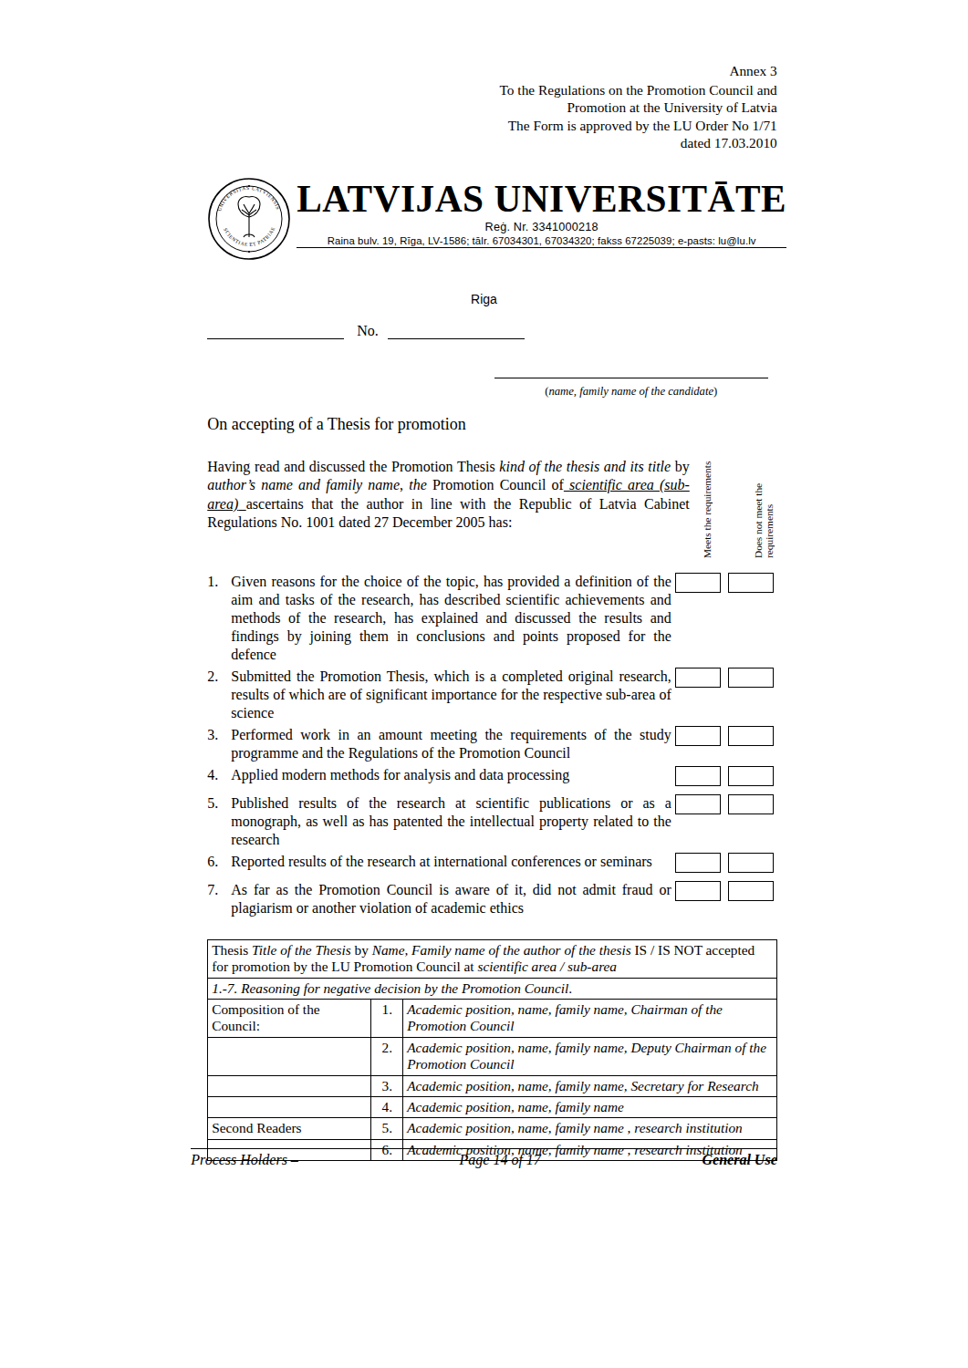Annex 3
To the Regulations on the Promotion Council and
Promotion at the University of Latvia
The Form is approved by the LU Order No 1/71
dated 17.03.2010
UNIVERSITAS LATVIENSIS SCIENTIAE ET PATRIAE
LATVIJAS UNIVERSITĀTE
Reġ. Nr. 3341000218
Raina bulv. 19, Rīga, LV-1586; tālr. 67034301, 67034320; fakss 67225039; e-pasts: lu@lu.lv
Riga
No.
(name, family name of the candidate)
On accepting of a Thesis for promotion
Having read and discussed the Promotion Thesis kind of the thesis and its title by author’s name and family name, the Promotion Council of scientific area (sub-area) ascertains that the author in line with the Republic of Latvia Cabinet Regulations No. 1001 dated 27 December 2005 has:
Meets the requirements
Does not meet the requirements
| 1. | Given reasons for the choice of the topic, has provided a definition of the aim and tasks of the research, has described scientific achievements and methods of the research, has explained and discussed the results and findings by joining them in conclusions and points proposed for the defence | | |
| 2. | Submitted the Promotion Thesis, which is a completed original research, results of which are of significant importance for the respective sub-area of science | | |
| 3. | Performed work in an amount meeting the requirements of the study programme and the Regulations of the Promotion Council | | |
| 4. | Applied modern methods for analysis and data processing | | |
| 5. | Published results of the research at scientific publications or as a monograph, as well as has patented the intellectual property related to the research | | |
| 6. | Reported results of the research at international conferences or seminars | | |
| 7. | As far as the Promotion Council is aware of it, did not admit fraud or plagiarism or another violation of academic ethics | | |
| Thesis Title of the Thesis by Name, Family name of the author of the thesis IS / IS NOT accepted for promotion by the LU Promotion Council at scientific area / sub-area |
| 1.-7. Reasoning for negative decision by the Promotion Council . |
| Composition of the Council: | 1. | Academic position, name, family name, Chairman of the Promotion Council |
| | 2. | Academic position, name, family name, Deputy Chairman of the Promotion Council |
| | 3. | Academic position, name, family name, Secretary for Research |
| | 4. | Academic position, name, family name |
| Second Readers | 5. | Academic position, name, family name , research institution |
| | 6. | Academic position, name, family name , research institution |
Process Holders –
Page 14 of 17
General Use